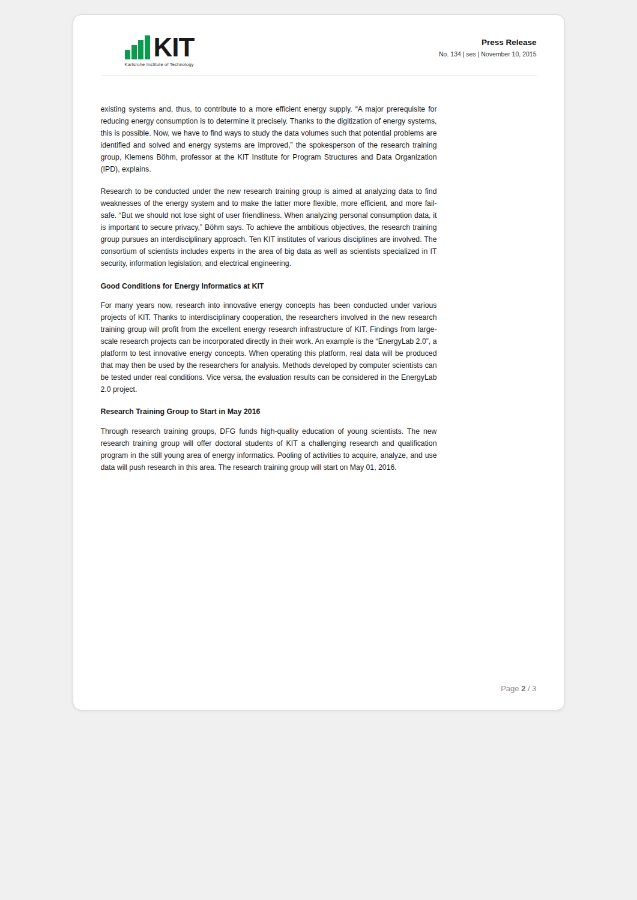KIT
Karlsruhe Institute of Technology
Press Release
No. 134 | ses | November 10, 2015
existing systems and, thus, to contribute to a more efficient energy supply. “A major prerequisite for reducing energy consumption is to determine it precisely. Thanks to the digitization of energy systems, this is possible. Now, we have to find ways to study the data volumes such that potential problems are identified and solved and energy systems are improved,” the spokesperson of the research training group, Klemens Böhm, professor at the KIT Institute for Program Structures and Data Organization (IPD), explains.
Research to be conducted under the new research training group is aimed at analyzing data to find weaknesses of the energy system and to make the latter more flexible, more efficient, and more fail-safe. “But we should not lose sight of user friendliness. When analyzing personal consumption data, it is important to secure privacy,” Böhm says. To achieve the ambitious objectives, the research training group pursues an interdisciplinary approach. Ten KIT institutes of various disciplines are involved. The consortium of scientists includes experts in the area of big data as well as scientists specialized in IT security, information legislation, and electrical engineering.
Good Conditions for Energy Informatics at KIT
For many years now, research into innovative energy concepts has been conducted under various projects of KIT. Thanks to interdisciplinary cooperation, the researchers involved in the new research training group will profit from the excellent energy research infrastructure of KIT. Findings from large-scale research projects can be incorporated directly in their work. An example is the “EnergyLab 2.0”, a platform to test innovative energy concepts. When operating this platform, real data will be produced that may then be used by the researchers for analysis. Methods developed by computer scientists can be tested under real conditions. Vice versa, the evaluation results can be considered in the EnergyLab 2.0 project.
Research Training Group to Start in May 2016
Through research training groups, DFG funds high-quality education of young scientists. The new research training group will offer doctoral students of KIT a challenging research and qualification program in the still young area of energy informatics. Pooling of activities to acquire, analyze, and use data will push research in this area. The research training group will start on May 01, 2016.
Page 2 / 3